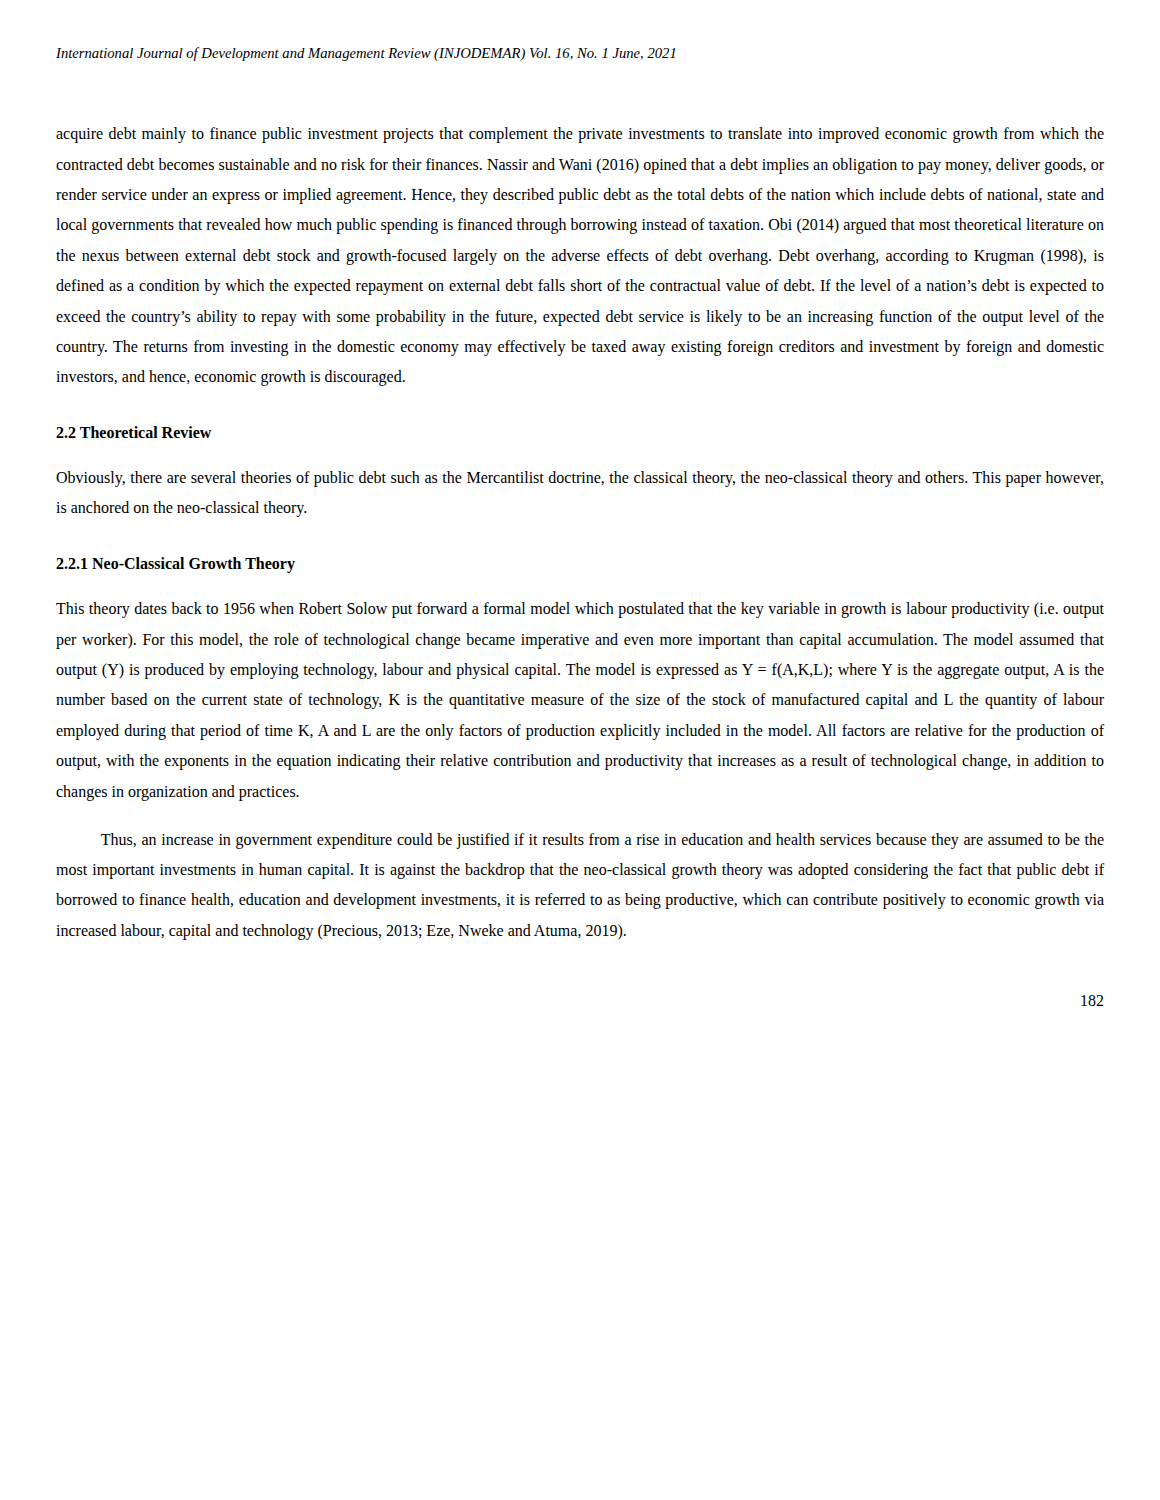International Journal of Development and Management Review (INJODEMAR) Vol. 16, No. 1 June, 2021
acquire debt mainly to finance public investment projects that complement the private investments to translate into improved economic growth from which the contracted debt becomes sustainable and no risk for their finances. Nassir and Wani (2016) opined that a debt implies an obligation to pay money, deliver goods, or render service under an express or implied agreement. Hence, they described public debt as the total debts of the nation which include debts of national, state and local governments that revealed how much public spending is financed through borrowing instead of taxation. Obi (2014) argued that most theoretical literature on the nexus between external debt stock and growth-focused largely on the adverse effects of debt overhang. Debt overhang, according to Krugman (1998), is defined as a condition by which the expected repayment on external debt falls short of the contractual value of debt. If the level of a nation’s debt is expected to exceed the country’s ability to repay with some probability in the future, expected debt service is likely to be an increasing function of the output level of the country. The returns from investing in the domestic economy may effectively be taxed away existing foreign creditors and investment by foreign and domestic investors, and hence, economic growth is discouraged.
2.2 Theoretical Review
Obviously, there are several theories of public debt such as the Mercantilist doctrine, the classical theory, the neo-classical theory and others. This paper however, is anchored on the neo-classical theory.
2.2.1 Neo-Classical Growth Theory
This theory dates back to 1956 when Robert Solow put forward a formal model which postulated that the key variable in growth is labour productivity (i.e. output per worker). For this model, the role of technological change became imperative and even more important than capital accumulation. The model assumed that output (Y) is produced by employing technology, labour and physical capital. The model is expressed as Y = f(A,K,L); where Y is the aggregate output, A is the number based on the current state of technology, K is the quantitative measure of the size of the stock of manufactured capital and L the quantity of labour employed during that period of time K, A and L are the only factors of production explicitly included in the model. All factors are relative for the production of output, with the exponents in the equation indicating their relative contribution and productivity that increases as a result of technological change, in addition to changes in organization and practices.
Thus, an increase in government expenditure could be justified if it results from a rise in education and health services because they are assumed to be the most important investments in human capital. It is against the backdrop that the neo-classical growth theory was adopted considering the fact that public debt if borrowed to finance health, education and development investments, it is referred to as being productive, which can contribute positively to economic growth via increased labour, capital and technology (Precious, 2013; Eze, Nweke and Atuma, 2019).
182